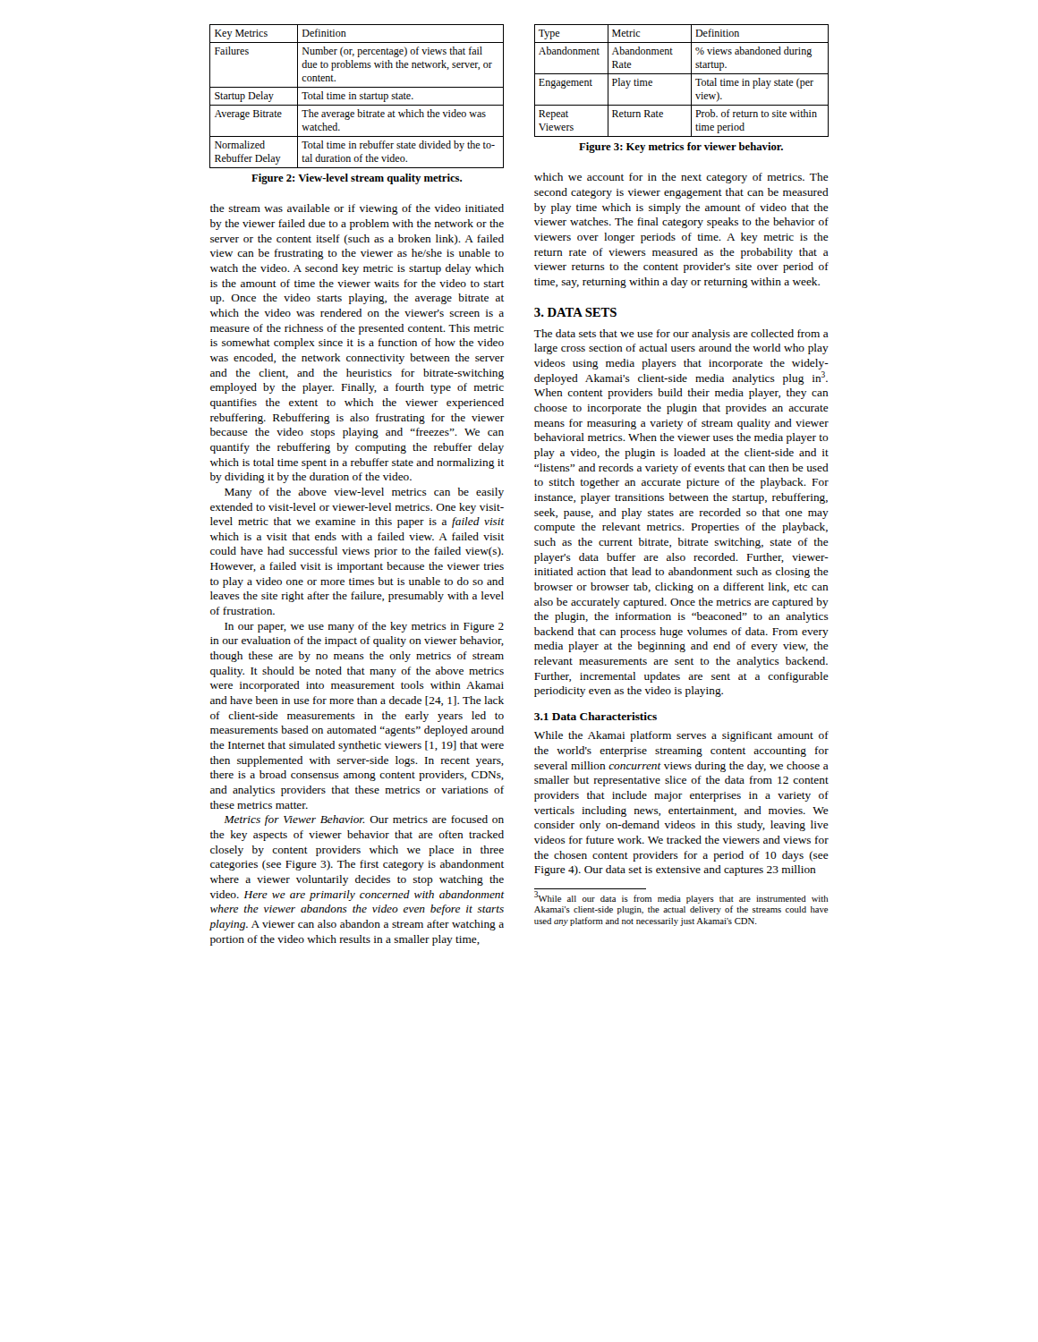| Key Metrics | Definition |
| Failures | Number (or, percentage) of views that fail due to problems with the network, server, or content. |
| Startup Delay | Total time in startup state. |
| Average Bitrate | The average bitrate at which the video was watched. |
| Normalized Rebuffer Delay | Total time in rebuffer state divided by the total duration of the video. |
Figure 2: View-level stream quality metrics.
the stream was available or if viewing of the video initiated by the viewer failed due to a problem with the network or the server or the content itself (such as a broken link). A failed view can be frustrating to the viewer as he/she is unable to watch the video. A second key metric is startup delay which is the amount of time the viewer waits for the video to start up. Once the video starts playing, the average bitrate at which the video was rendered on the viewer's screen is a measure of the richness of the presented content. This metric is somewhat complex since it is a function of how the video was encoded, the network connectivity between the server and the client, and the heuristics for bitrate-switching employed by the player. Finally, a fourth type of metric quantifies the extent to which the viewer experienced rebuffering. Rebuffering is also frustrating for the viewer because the video stops playing and “freezes”. We can quantify the rebuffering by computing the rebuffer delay which is total time spent in a rebuffer state and normalizing it by dividing it by the duration of the video.
Many of the above view-level metrics can be easily extended to visit-level or viewer-level metrics. One key visit-level metric that we examine in this paper is a failed visit which is a visit that ends with a failed view. A failed visit could have had successful views prior to the failed view(s). However, a failed visit is important because the viewer tries to play a video one or more times but is unable to do so and leaves the site right after the failure, presumably with a level of frustration.
In our paper, we use many of the key metrics in Figure 2 in our evaluation of the impact of quality on viewer behavior, though these are by no means the only metrics of stream quality. It should be noted that many of the above metrics were incorporated into measurement tools within Akamai and have been in use for more than a decade [24, 1]. The lack of client-side measurements in the early years led to measurements based on automated “agents” deployed around the Internet that simulated synthetic viewers [1, 19] that were then supplemented with server-side logs. In recent years, there is a broad consensus among content providers, CDNs, and analytics providers that these metrics or variations of these metrics matter.
Metrics for Viewer Behavior. Our metrics are focused on the key aspects of viewer behavior that are often tracked closely by content providers which we place in three categories (see Figure 3). The first category is abandonment where a viewer voluntarily decides to stop watching the video. Here we are primarily concerned with abandonment where the viewer abandons the video even before it starts playing. A viewer can also abandon a stream after watching a portion of the video which results in a smaller play time,
| Type | Metric | Definition |
| Abandonment | Abandonment Rate | % views abandoned during startup. |
| Engagement | Play time | Total time in play state (per view). |
| Repeat Viewers | Return Rate | Prob. of return to site within time period |
Figure 3: Key metrics for viewer behavior.
which we account for in the next category of metrics. The second category is viewer engagement that can be measured by play time which is simply the amount of video that the viewer watches. The final category speaks to the behavior of viewers over longer periods of time. A key metric is the return rate of viewers measured as the probability that a viewer returns to the content provider's site over period of time, say, returning within a day or returning within a week.
3. DATA SETS
The data sets that we use for our analysis are collected from a large cross section of actual users around the world who play videos using media players that incorporate the widely-deployed Akamai's client-side media analytics plug in3. When content providers build their media player, they can choose to incorporate the plugin that provides an accurate means for measuring a variety of stream quality and viewer behavioral metrics. When the viewer uses the media player to play a video, the plugin is loaded at the client-side and it “listens” and records a variety of events that can then be used to stitch together an accurate picture of the playback. For instance, player transitions between the startup, rebuffering, seek, pause, and play states are recorded so that one may compute the relevant metrics. Properties of the playback, such as the current bitrate, bitrate switching, state of the player's data buffer are also recorded. Further, viewer-initiated action that lead to abandonment such as closing the browser or browser tab, clicking on a different link, etc can also be accurately captured. Once the metrics are captured by the plugin, the information is “beaconed” to an analytics backend that can process huge volumes of data. From every media player at the beginning and end of every view, the relevant measurements are sent to the analytics backend. Further, incremental updates are sent at a configurable periodicity even as the video is playing.
3.1 Data Characteristics
While the Akamai platform serves a significant amount of the world's enterprise streaming content accounting for several million concurrent views during the day, we choose a smaller but representative slice of the data from 12 content providers that include major enterprises in a variety of verticals including news, entertainment, and movies. We consider only on-demand videos in this study, leaving live videos for future work. We tracked the viewers and views for the chosen content providers for a period of 10 days (see Figure 4). Our data set is extensive and captures 23 million
3While all our data is from media players that are instrumented with Akamai's client-side plugin, the actual delivery of the streams could have used any platform and not necessarily just Akamai's CDN.